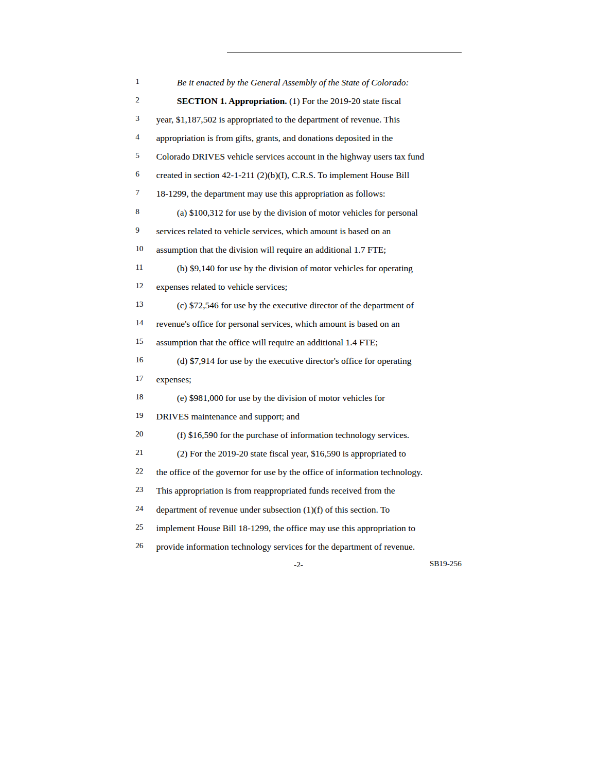| 1 | Be it enacted by the General Assembly of the State of Colorado: |
| 2 | SECTION 1. Appropriation. (1) For the 2019-20 state fiscal |
| 3 | year, $1,187,502 is appropriated to the department of revenue. This |
| 4 | appropriation is from gifts, grants, and donations deposited in the |
| 5 | Colorado DRIVES vehicle services account in the highway users tax fund |
| 6 | created in section 42-1-211 (2)(b)(I), C.R.S. To implement House Bill |
| 7 | 18-1299, the department may use this appropriation as follows: |
| 8 | (a) $100,312 for use by the division of motor vehicles for personal |
| 9 | services related to vehicle services, which amount is based on an |
| 10 | assumption that the division will require an additional 1.7 FTE; |
| 11 | (b) $9,140 for use by the division of motor vehicles for operating |
| 12 | expenses related to vehicle services; |
| 13 | (c) $72,546 for use by the executive director of the department of |
| 14 | revenue's office for personal services, which amount is based on an |
| 15 | assumption that the office will require an additional 1.4 FTE; |
| 16 | (d) $7,914 for use by the executive director's office for operating |
| 17 | expenses; |
| 18 | (e) $981,000 for use by the division of motor vehicles for |
| 19 | DRIVES maintenance and support; and |
| 20 | (f) $16,590 for the purchase of information technology services. |
| 21 | (2) For the 2019-20 state fiscal year, $16,590 is appropriated to |
| 22 | the office of the governor for use by the office of information technology. |
| 23 | This appropriation is from reappropriated funds received from the |
| 24 | department of revenue under subsection (1)(f) of this section. To |
| 25 | implement House Bill 18-1299, the office may use this appropriation to |
| 26 | provide information technology services for the department of revenue. |
-2-
SB19-256